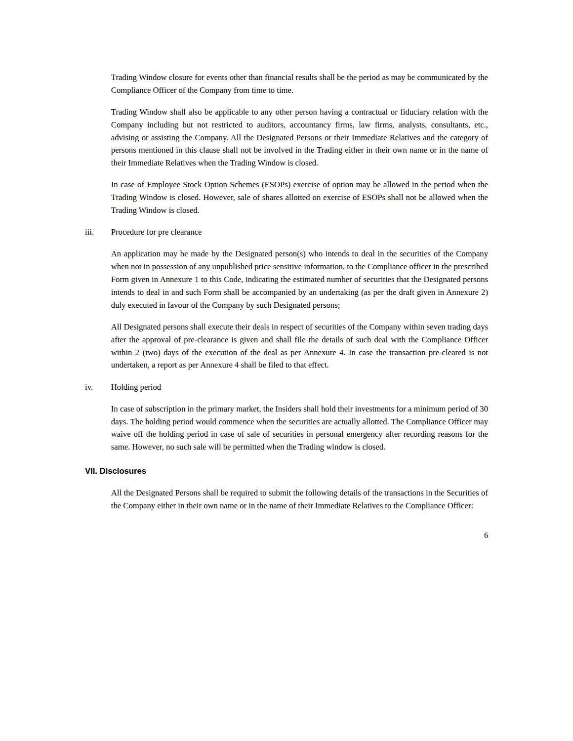Trading Window closure for events other than financial results shall be the period as may be communicated by the Compliance Officer of the Company from time to time.
Trading Window shall also be applicable to any other person having a contractual or fiduciary relation with the Company including but not restricted to auditors, accountancy firms, law firms, analysts, consultants, etc., advising or assisting the Company. All the Designated Persons or their Immediate Relatives and the category of persons mentioned in this clause shall not be involved in the Trading either in their own name or in the name of their Immediate Relatives when the Trading Window is closed.
In case of Employee Stock Option Schemes (ESOPs) exercise of option may be allowed in the period when the Trading Window is closed. However, sale of shares allotted on exercise of ESOPs shall not be allowed when the Trading Window is closed.
iii. Procedure for pre clearance
An application may be made by the Designated person(s) who intends to deal in the securities of the Company when not in possession of any unpublished price sensitive information, to the Compliance officer in the prescribed Form given in Annexure 1 to this Code, indicating the estimated number of securities that the Designated persons intends to deal in and such Form shall be accompanied by an undertaking (as per the draft given in Annexure 2) duly executed in favour of the Company by such Designated persons;
All Designated persons shall execute their deals in respect of securities of the Company within seven trading days after the approval of pre-clearance is given and shall file the details of such deal with the Compliance Officer within 2 (two) days of the execution of the deal as per Annexure 4. In case the transaction pre-cleared is not undertaken, a report as per Annexure 4 shall be filed to that effect.
iv. Holding period
In case of subscription in the primary market, the Insiders shall hold their investments for a minimum period of 30 days. The holding period would commence when the securities are actually allotted. The Compliance Officer may waive off the holding period in case of sale of securities in personal emergency after recording reasons for the same. However, no such sale will be permitted when the Trading window is closed.
VII. Disclosures
All the Designated Persons shall be required to submit the following details of the transactions in the Securities of the Company either in their own name or in the name of their Immediate Relatives to the Compliance Officer:
6